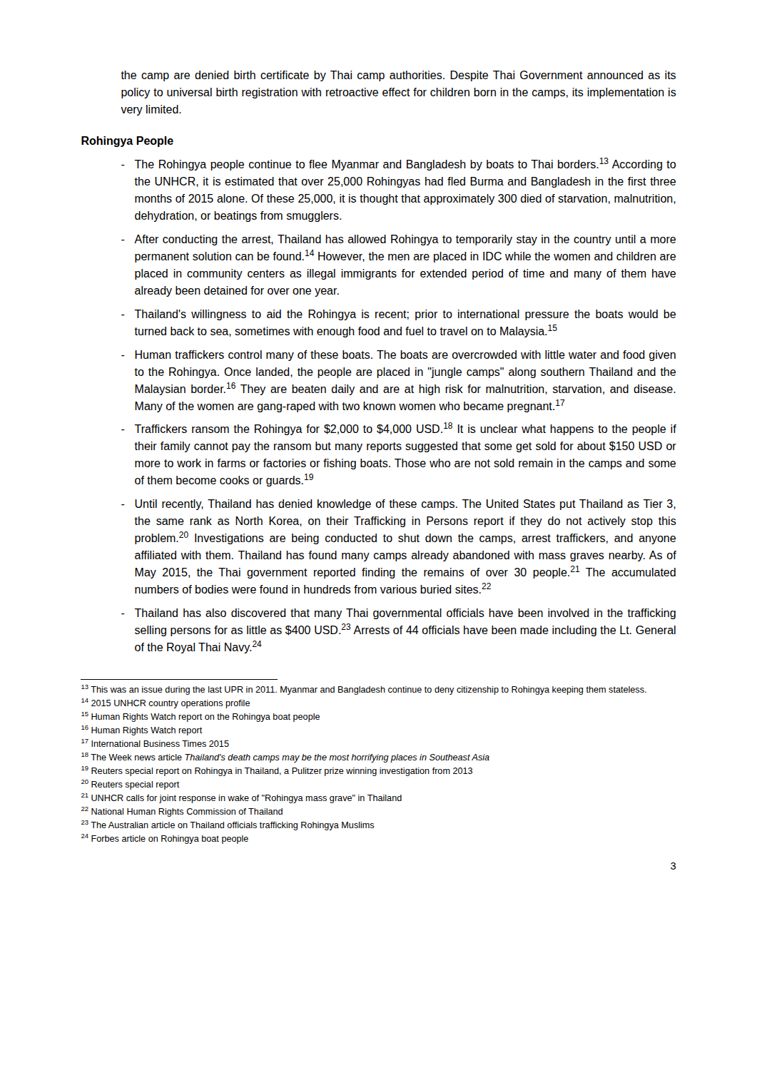the camp are denied birth certificate by Thai camp authorities. Despite Thai Government announced as its policy to universal birth registration with retroactive effect for children born in the camps, its implementation is very limited.
Rohingya People
The Rohingya people continue to flee Myanmar and Bangladesh by boats to Thai borders.13 According to the UNHCR, it is estimated that over 25,000 Rohingyas had fled Burma and Bangladesh in the first three months of 2015 alone. Of these 25,000, it is thought that approximately 300 died of starvation, malnutrition, dehydration, or beatings from smugglers.
After conducting the arrest, Thailand has allowed Rohingya to temporarily stay in the country until a more permanent solution can be found.14 However, the men are placed in IDC while the women and children are placed in community centers as illegal immigrants for extended period of time and many of them have already been detained for over one year.
Thailand's willingness to aid the Rohingya is recent; prior to international pressure the boats would be turned back to sea, sometimes with enough food and fuel to travel on to Malaysia.15
Human traffickers control many of these boats. The boats are overcrowded with little water and food given to the Rohingya. Once landed, the people are placed in "jungle camps" along southern Thailand and the Malaysian border.16 They are beaten daily and are at high risk for malnutrition, starvation, and disease. Many of the women are gang-raped with two known women who became pregnant.17
Traffickers ransom the Rohingya for $2,000 to $4,000 USD.18 It is unclear what happens to the people if their family cannot pay the ransom but many reports suggested that some get sold for about $150 USD or more to work in farms or factories or fishing boats. Those who are not sold remain in the camps and some of them become cooks or guards.19
Until recently, Thailand has denied knowledge of these camps. The United States put Thailand as Tier 3, the same rank as North Korea, on their Trafficking in Persons report if they do not actively stop this problem.20 Investigations are being conducted to shut down the camps, arrest traffickers, and anyone affiliated with them. Thailand has found many camps already abandoned with mass graves nearby. As of May 2015, the Thai government reported finding the remains of over 30 people.21 The accumulated numbers of bodies were found in hundreds from various buried sites.22
Thailand has also discovered that many Thai governmental officials have been involved in the trafficking selling persons for as little as $400 USD.23 Arrests of 44 officials have been made including the Lt. General of the Royal Thai Navy.24
13 This was an issue during the last UPR in 2011. Myanmar and Bangladesh continue to deny citizenship to Rohingya keeping them stateless.
14 2015 UNHCR country operations profile
15 Human Rights Watch report on the Rohingya boat people
16 Human Rights Watch report
17 International Business Times 2015
18 The Week news article Thailand's death camps may be the most horrifying places in Southeast Asia
19 Reuters special report on Rohingya in Thailand, a Pulitzer prize winning investigation from 2013
20 Reuters special report
21 UNHCR calls for joint response in wake of "Rohingya mass grave" in Thailand
22 National Human Rights Commission of Thailand
23 The Australian article on Thailand officials trafficking Rohingya Muslims
24 Forbes article on Rohingya boat people
3